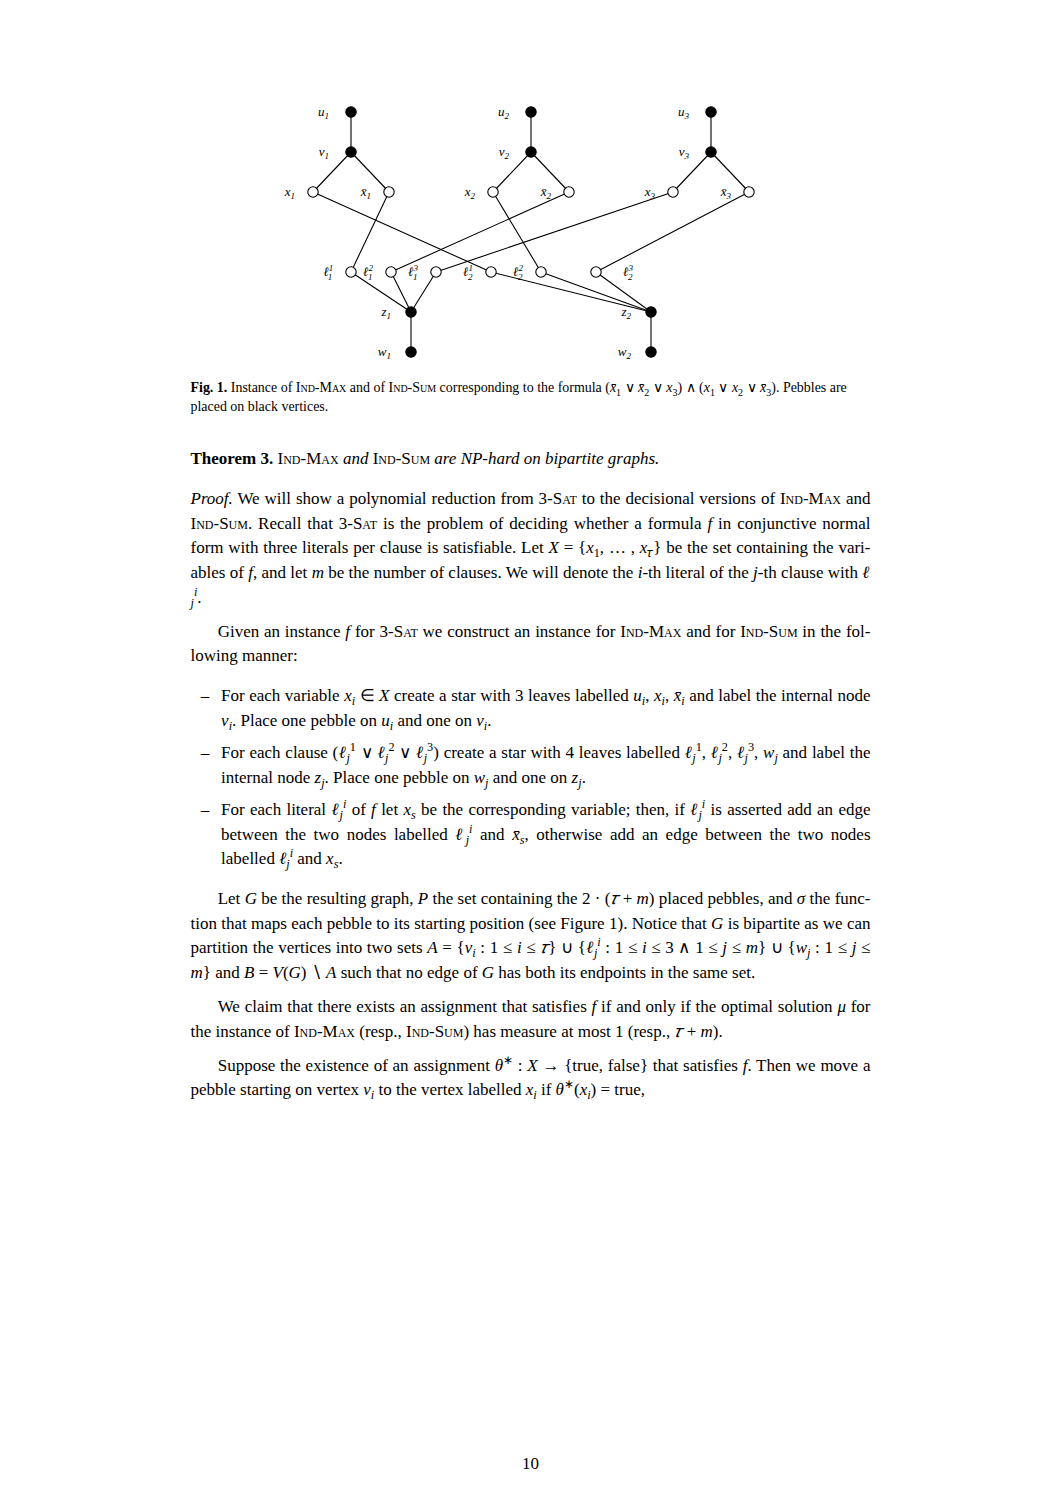u1 u2 u3 v1 v2 v3 x1 x2 x3 x̄1 x̄2 x̄3 ℓ11 ℓ21 ℓ31 ℓ12 ℓ22 ℓ32 z1 z2 w1 w2
Fig. 1. Instance of Ind-Max and of Ind-Sum corresponding to the formula (x̄1 ∨ x̄2 ∨ x3) ∧ (x1 ∨ x2 ∨ x̄3). Pebbles are placed on black vertices.
Theorem 3. Ind-Max and Ind-Sum are NP-hard on bipartite graphs.
Proof. We will show a polynomial reduction from 3-Sat to the decisional versions of Ind-Max and Ind-Sum. Recall that 3-Sat is the problem of deciding whether a formula f in conjunctive normal form with three literals per clause is satisfiable. Let X = {x1, … , x𝜏} be the set containing the variables of f, and let m be the number of clauses. We will denote the i-th literal of the j-th clause with ℓ ji.
Given an instance f for 3-Sat we construct an instance for Ind-Max and for Ind-Sum in the following manner:
For each variable xi ∈ X create a star with 3 leaves labelled ui, xi, x̄i and label the internal node vi. Place one pebble on ui and one on vi.
For each clause (ℓj1 ∨ ℓj2 ∨ ℓj3) create a star with 4 leaves labelled ℓj1, ℓj2, ℓj3, wj and label the internal node zj. Place one pebble on wj and one on zj.
For each literal ℓji of f let xs be the corresponding variable; then, if ℓji is asserted add an edge between the two nodes labelled ℓji and x̄s, otherwise add an edge between the two nodes labelled ℓji and xs.
Let G be the resulting graph, P the set containing the 2 · (𝜏 + m) placed pebbles, and σ the function that maps each pebble to its starting position (see Figure 1). Notice that G is bipartite as we can partition the vertices into two sets A = {vi : 1 ≤ i ≤ 𝜏} ∪ {ℓji : 1 ≤ i ≤ 3 ∧ 1 ≤ j ≤ m} ∪ {wj : 1 ≤ j ≤ m} and B = V(G) ∖ A such that no edge of G has both its endpoints in the same set.
We claim that there exists an assignment that satisfies f if and only if the optimal solution μ for the instance of Ind-Max (resp., Ind-Sum) has measure at most 1 (resp., 𝜏 + m).
Suppose the existence of an assignment θ∗ : X → {true, false} that satisfies f. Then we move a pebble starting on vertex vi to the vertex labelled xi if θ∗(xi) = true,
10